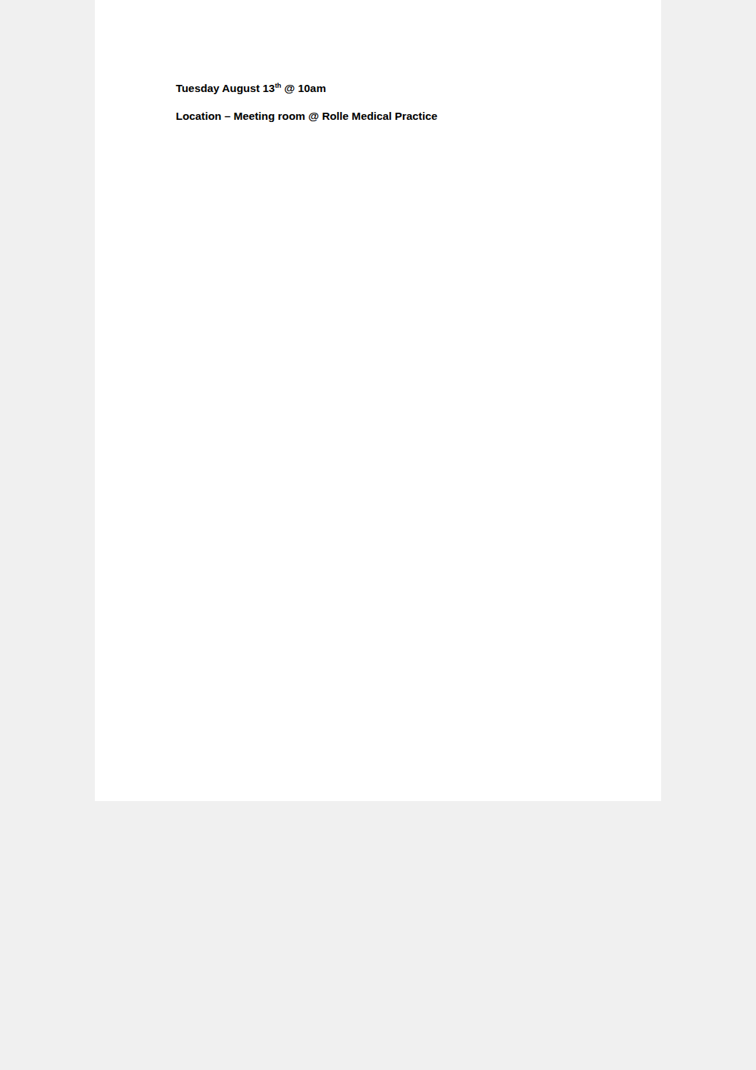Tuesday August 13th @ 10am
Location – Meeting room @ Rolle Medical Practice